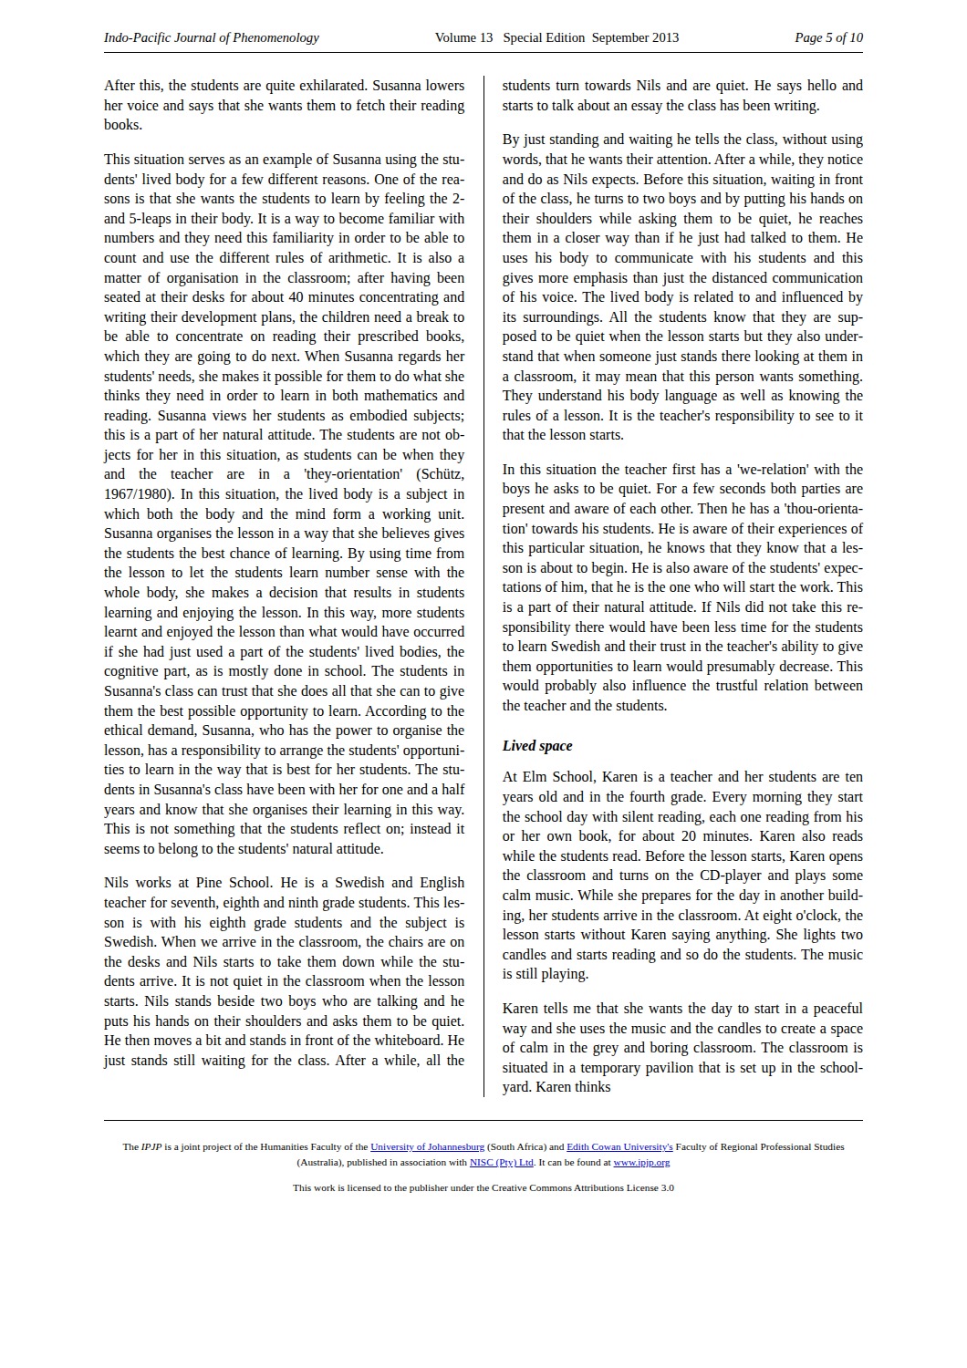Indo-Pacific Journal of Phenomenology Volume 13 Special Edition September 2013 Page 5 of 10
After this, the students are quite exhilarated. Susanna lowers her voice and says that she wants them to fetch their reading books.
This situation serves as an example of Susanna using the students' lived body for a few different reasons. One of the reasons is that she wants the students to learn by feeling the 2- and 5-leaps in their body. It is a way to become familiar with numbers and they need this familiarity in order to be able to count and use the different rules of arithmetic. It is also a matter of organisation in the classroom; after having been seated at their desks for about 40 minutes concentrating and writing their development plans, the children need a break to be able to concentrate on reading their prescribed books, which they are going to do next. When Susanna regards her students' needs, she makes it possible for them to do what she thinks they need in order to learn in both mathematics and reading. Susanna views her students as embodied subjects; this is a part of her natural attitude. The students are not objects for her in this situation, as students can be when they and the teacher are in a 'they-orientation' (Schütz, 1967/1980). In this situation, the lived body is a subject in which both the body and the mind form a working unit. Susanna organises the lesson in a way that she believes gives the students the best chance of learning. By using time from the lesson to let the students learn number sense with the whole body, she makes a decision that results in students learning and enjoying the lesson. In this way, more students learnt and enjoyed the lesson than what would have occurred if she had just used a part of the students' lived bodies, the cognitive part, as is mostly done in school. The students in Susanna's class can trust that she does all that she can to give them the best possible opportunity to learn. According to the ethical demand, Susanna, who has the power to organise the lesson, has a responsibility to arrange the students' opportunities to learn in the way that is best for her students. The students in Susanna's class have been with her for one and a half years and know that she organises their learning in this way. This is not something that the students reflect on; instead it seems to belong to the students' natural attitude.
Nils works at Pine School. He is a Swedish and English teacher for seventh, eighth and ninth grade students. This lesson is with his eighth grade students and the subject is Swedish. When we arrive in the classroom, the chairs are on the desks and Nils starts to take them down while the students arrive. It is not quiet in the classroom when the lesson starts. Nils stands beside two boys who are talking and he puts his hands on their shoulders and asks them to be quiet. He then moves a bit and stands in front of the whiteboard. He just stands still waiting for the class. After a while, all the students turn towards Nils and are quiet. He says hello and starts to talk about an essay the class has been writing.
By just standing and waiting he tells the class, without using words, that he wants their attention. After a while, they notice and do as Nils expects. Before this situation, waiting in front of the class, he turns to two boys and by putting his hands on their shoulders while asking them to be quiet, he reaches them in a closer way than if he just had talked to them. He uses his body to communicate with his students and this gives more emphasis than just the distanced communication of his voice. The lived body is related to and influenced by its surroundings. All the students know that they are supposed to be quiet when the lesson starts but they also understand that when someone just stands there looking at them in a classroom, it may mean that this person wants something. They understand his body language as well as knowing the rules of a lesson. It is the teacher's responsibility to see to it that the lesson starts.
In this situation the teacher first has a 'we-relation' with the boys he asks to be quiet. For a few seconds both parties are present and aware of each other. Then he has a 'thou-orientation' towards his students. He is aware of their experiences of this particular situation, he knows that they know that a lesson is about to begin. He is also aware of the students' expectations of him, that he is the one who will start the work. This is a part of their natural attitude. If Nils did not take this responsibility there would have been less time for the students to learn Swedish and their trust in the teacher's ability to give them opportunities to learn would presumably decrease. This would probably also influence the trustful relation between the teacher and the students.
Lived space
At Elm School, Karen is a teacher and her students are ten years old and in the fourth grade. Every morning they start the school day with silent reading, each one reading from his or her own book, for about 20 minutes. Karen also reads while the students read. Before the lesson starts, Karen opens the classroom and turns on the CD-player and plays some calm music. While she prepares for the day in another building, her students arrive in the classroom. At eight o'clock, the lesson starts without Karen saying anything. She lights two candles and starts reading and so do the students. The music is still playing.
Karen tells me that she wants the day to start in a peaceful way and she uses the music and the candles to create a space of calm in the grey and boring classroom. The classroom is situated in a temporary pavilion that is set up in the schoolyard. Karen thinks
The IPJP is a joint project of the Humanities Faculty of the University of Johannesburg (South Africa) and Edith Cowan University's Faculty of Regional Professional Studies (Australia), published in association with NISC (Pty) Ltd. It can be found at www.ipjp.org
This work is licensed to the publisher under the Creative Commons Attributions License 3.0